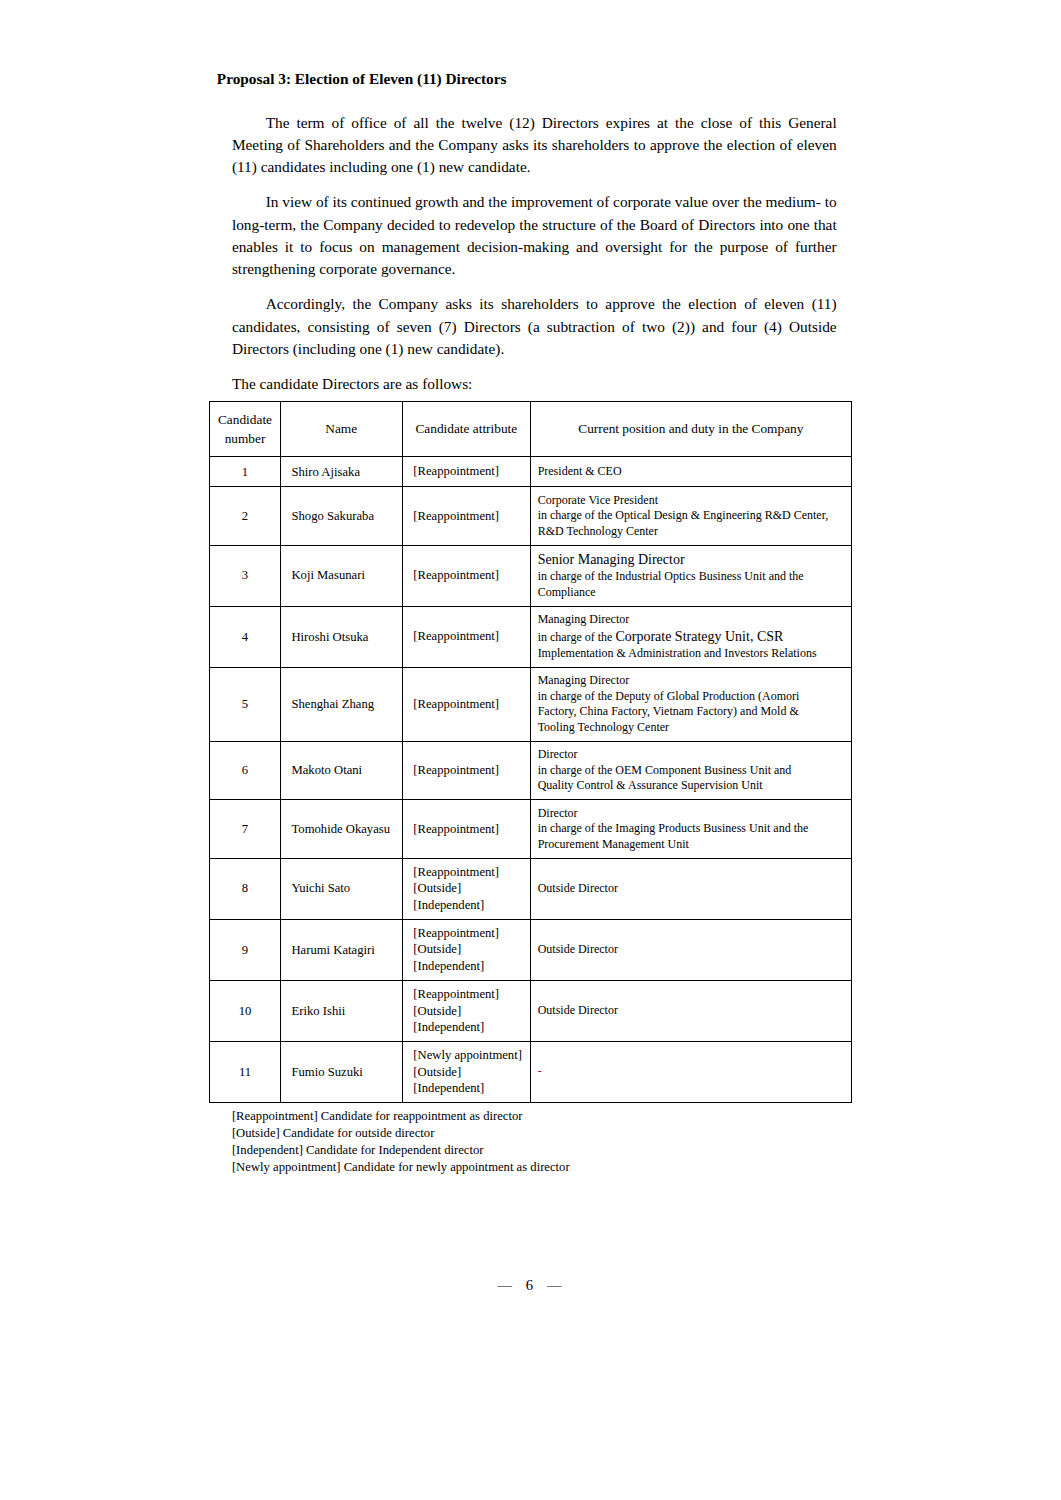Proposal 3: Election of Eleven (11) Directors
The term of office of all the twelve (12) Directors expires at the close of this General Meeting of Shareholders and the Company asks its shareholders to approve the election of eleven (11) candidates including one (1) new candidate.
In view of its continued growth and the improvement of corporate value over the medium- to long-term, the Company decided to redevelop the structure of the Board of Directors into one that enables it to focus on management decision-making and oversight for the purpose of further strengthening corporate governance.
Accordingly, the Company asks its shareholders to approve the election of eleven (11) candidates, consisting of seven (7) Directors (a subtraction of two (2)) and four (4) Outside Directors (including one (1) new candidate).
The candidate Directors are as follows:
| Candidate number | Name | Candidate attribute | Current position and duty in the Company |
| --- | --- | --- | --- |
| 1 | Shiro Ajisaka | [Reappointment] | President & CEO |
| 2 | Shogo Sakuraba | [Reappointment] | Corporate Vice President in charge of the Optical Design & Engineering R&D Center, R&D Technology Center |
| 3 | Koji Masunari | [Reappointment] | Senior Managing Director in charge of the Industrial Optics Business Unit and the Compliance |
| 4 | Hiroshi Otsuka | [Reappointment] | Managing Director in charge of the Corporate Strategy Unit, CSR Implementation & Administration and Investors Relations |
| 5 | Shenghai Zhang | [Reappointment] | Managing Director in charge of the Deputy of Global Production (Aomori Factory, China Factory, Vietnam Factory) and Mold & Tooling Technology Center |
| 6 | Makoto Otani | [Reappointment] | Director in charge of the OEM Component Business Unit and Quality Control & Assurance Supervision Unit |
| 7 | Tomohide Okayasu | [Reappointment] | Director in charge of the Imaging Products Business Unit and the Procurement Management Unit |
| 8 | Yuichi Sato | [Reappointment] [Outside] [Independent] | Outside Director |
| 9 | Harumi Katagiri | [Reappointment] [Outside] [Independent] | Outside Director |
| 10 | Eriko Ishii | [Reappointment] [Outside] [Independent] | Outside Director |
| 11 | Fumio Suzuki | [Newly appointment] [Outside] [Independent] | - |
[Reappointment] Candidate for reappointment as director
[Outside] Candidate for outside director
[Independent] Candidate for Independent director
[Newly appointment] Candidate for newly appointment as director
— 6 —